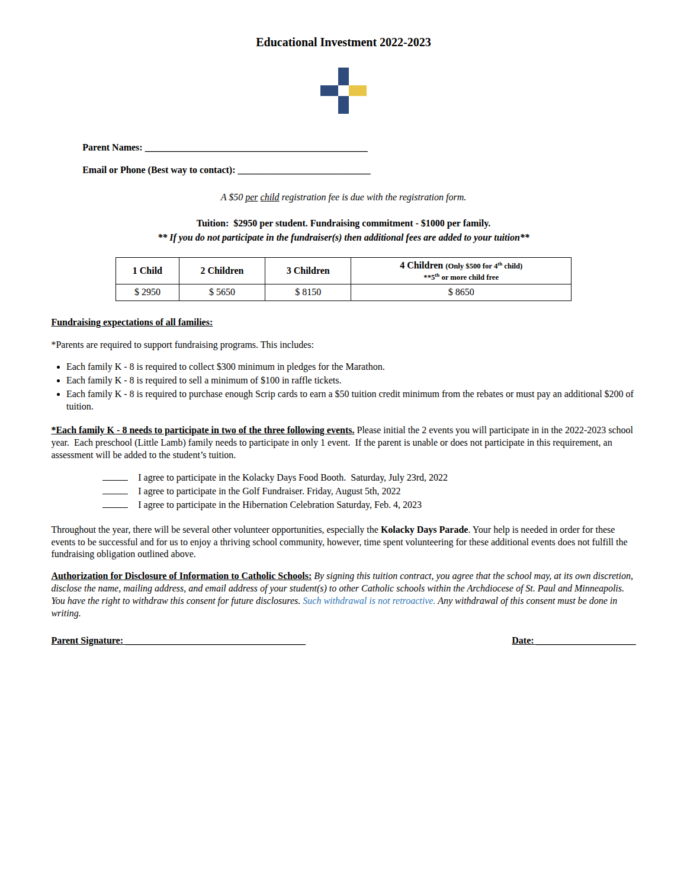Educational Investment 2022-2023
Parent Names: _______________________________________________
Email or Phone (Best way to contact): ____________________________
A $50 per child registration fee is due with the registration form.
Tuition: $2950 per student. Fundraising commitment - $1000 per family.
** If you do not participate in the fundraiser(s) then additional fees are added to your tuition**
| 1 Child | 2 Children | 3 Children | 4 Children (Only $500 for 4 th child) **5 th or more child free |
| --- | --- | --- | --- |
| $ 2950 | $ 5650 | $ 8150 | $ 8650 |
Fundraising expectations of all families:
*Parents are required to support fundraising programs. This includes:
Each family K - 8 is required to collect $300 minimum in pledges for the Marathon.
Each family K - 8 is required to sell a minimum of $100 in raffle tickets.
Each family K - 8 is required to purchase enough Scrip cards to earn a $50 tuition credit minimum from the rebates or must pay an additional $200 of tuition.
*Each family K - 8 needs to participate in two of the three following events. Please initial the 2 events you will participate in in the 2022-2023 school year. Each preschool (Little Lamb) family needs to participate in only 1 event. If the parent is unable or does not participate in this requirement, an assessment will be added to the student’s tuition.
I agree to participate in the Kolacky Days Food Booth. Saturday, July 23rd, 2022
I agree to participate in the Golf Fundraiser. Friday, August 5th, 2022
I agree to participate in the Hibernation Celebration Saturday, Feb. 4, 2023
Throughout the year, there will be several other volunteer opportunities, especially the Kolacky Days Parade. Your help is needed in order for these events to be successful and for us to enjoy a thriving school community, however, time spent volunteering for these additional events does not fulfill the fundraising obligation outlined above.
Authorization for Disclosure of Information to Catholic Schools: By signing this tuition contract, you agree that the school may, at its own discretion, disclose the name, mailing address, and email address of your student(s) to other Catholic schools within the Archdiocese of St. Paul and Minneapolis. You have the right to withdraw this consent for future disclosures. Such withdrawal is not retroactive. Any withdrawal of this consent must be done in writing.
Parent Signature: ______________________________________ Date: _____________________